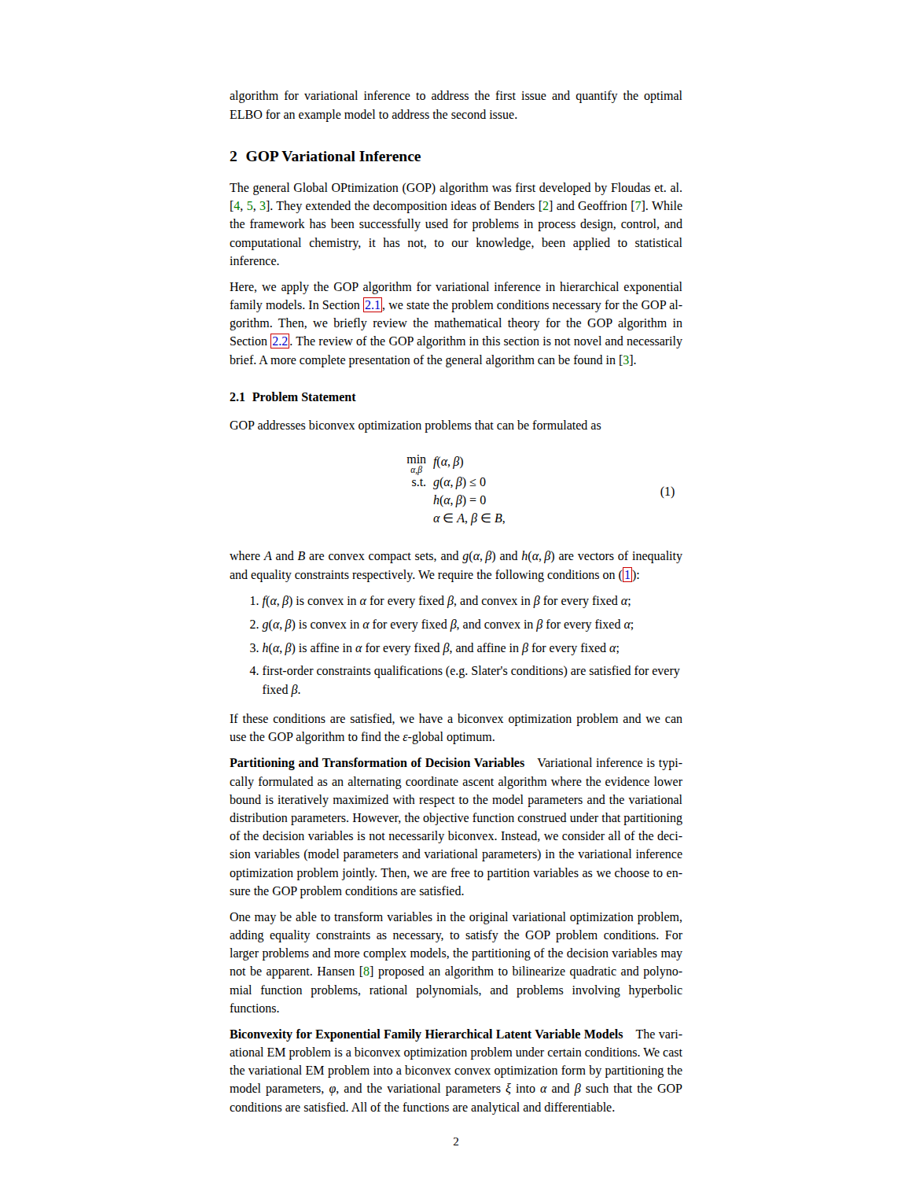algorithm for variational inference to address the first issue and quantify the optimal ELBO for an example model to address the second issue.
2 GOP Variational Inference
The general Global OPtimization (GOP) algorithm was first developed by Floudas et. al. [4, 5, 3]. They extended the decomposition ideas of Benders [2] and Geoffrion [7]. While the framework has been successfully used for problems in process design, control, and computational chemistry, it has not, to our knowledge, been applied to statistical inference.
Here, we apply the GOP algorithm for variational inference in hierarchical exponential family models. In Section 2.1, we state the problem conditions necessary for the GOP algorithm. Then, we briefly review the mathematical theory for the GOP algorithm in Section 2.2. The review of the GOP algorithm in this section is not novel and necessarily brief. A more complete presentation of the general algorithm can be found in [3].
2.1 Problem Statement
GOP addresses biconvex optimization problems that can be formulated as
min α,β
f(α, β)
s.t.
g(α, β) ≤ 0
h(α, β) = 0
α ∈ A, β ∈ B,
(1)
where A and B are convex compact sets, and g(α, β) and h(α, β) are vectors of inequality and equality constraints respectively. We require the following conditions on (1):
f(α, β) is convex in α for every fixed β, and convex in β for every fixed α;
g(α, β) is convex in α for every fixed β, and convex in β for every fixed α;
h(α, β) is affine in α for every fixed β, and affine in β for every fixed α;
first-order constraints qualifications (e.g. Slater's conditions) are satisfied for every fixed β.
If these conditions are satisfied, we have a biconvex optimization problem and we can use the GOP algorithm to find the ε-global optimum.
Partitioning and Transformation of Decision Variables Variational inference is typically formulated as an alternating coordinate ascent algorithm where the evidence lower bound is iteratively maximized with respect to the model parameters and the variational distribution parameters. However, the objective function construed under that partitioning of the decision variables is not necessarily biconvex. Instead, we consider all of the decision variables (model parameters and variational parameters) in the variational inference optimization problem jointly. Then, we are free to partition variables as we choose to ensure the GOP problem conditions are satisfied.
One may be able to transform variables in the original variational optimization problem, adding equality constraints as necessary, to satisfy the GOP problem conditions. For larger problems and more complex models, the partitioning of the decision variables may not be apparent. Hansen [8] proposed an algorithm to bilinearize quadratic and polynomial function problems, rational polynomials, and problems involving hyperbolic functions.
Biconvexity for Exponential Family Hierarchical Latent Variable Models The variational EM problem is a biconvex optimization problem under certain conditions. We cast the variational EM problem into a biconvex convex optimization form by partitioning the model parameters, φ, and the variational parameters ξ into α and β such that the GOP conditions are satisfied. All of the functions are analytical and differentiable.
2